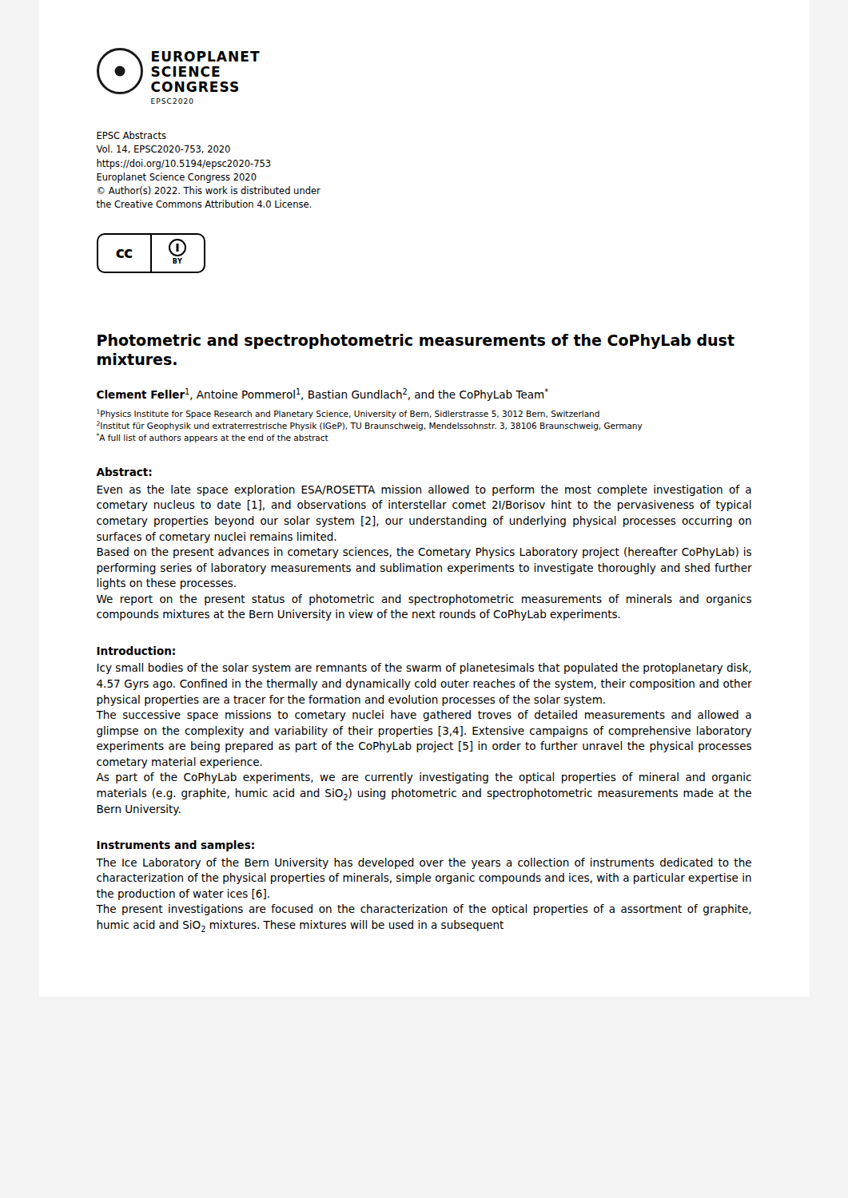Europlanet
Science
Congress EPSC2020
EPSC Abstracts
Vol. 14, EPSC2020-753, 2020
https://doi.org/10.5194/epsc2020-753
Europlanet Science Congress 2020
© Author(s) 2022. This work is distributed under
the Creative Commons Attribution 4.0 License.
cc
BY
Photometric and spectrophotometric measurements of the CoPhyLab dust mixtures.
Clement Feller1, Antoine Pommerol1, Bastian Gundlach2, and the CoPhyLab Team*
1Physics Institute for Space Research and Planetary Science, University of Bern, Sidlerstrasse 5, 3012 Bern, Switzerland
2Institut für Geophysik und extraterrestrische Physik (IGeP), TU Braunschweig, Mendelssohnstr. 3, 38106 Braunschweig, Germany
*A full list of authors appears at the end of the abstract
Abstract:
Even as the late space exploration ESA/ROSETTA mission allowed to perform the most complete investigation of a cometary nucleus to date [1], and observations of interstellar comet 2I/Borisov hint to the pervasiveness of typical cometary properties beyond our solar system [2], our understanding of underlying physical processes occurring on surfaces of cometary nuclei remains limited.
Based on the present advances in cometary sciences, the Cometary Physics Laboratory project (hereafter CoPhyLab) is performing series of laboratory measurements and sublimation experiments to investigate thoroughly and shed further lights on these processes.
We report on the present status of photometric and spectrophotometric measurements of minerals and organics compounds mixtures at the Bern University in view of the next rounds of CoPhyLab experiments.
Introduction:
Icy small bodies of the solar system are remnants of the swarm of planetesimals that populated the protoplanetary disk, 4.57 Gyrs ago. Confined in the thermally and dynamically cold outer reaches of the system, their composition and other physical properties are a tracer for the formation and evolution processes of the solar system.
The successive space missions to cometary nuclei have gathered troves of detailed measurements and allowed a glimpse on the complexity and variability of their properties [3,4]. Extensive campaigns of comprehensive laboratory experiments are being prepared as part of the CoPhyLab project [5] in order to further unravel the physical processes cometary material experience.
As part of the CoPhyLab experiments, we are currently investigating the optical properties of mineral and organic materials (e.g. graphite, humic acid and SiO2) using photometric and spectrophotometric measurements made at the Bern University.
Instruments and samples:
The Ice Laboratory of the Bern University has developed over the years a collection of instruments dedicated to the characterization of the physical properties of minerals, simple organic compounds and ices, with a particular expertise in the production of water ices [6].
The present investigations are focused on the characterization of the optical properties of a assortment of graphite, humic acid and SiO2 mixtures. These mixtures will be used in a subsequent